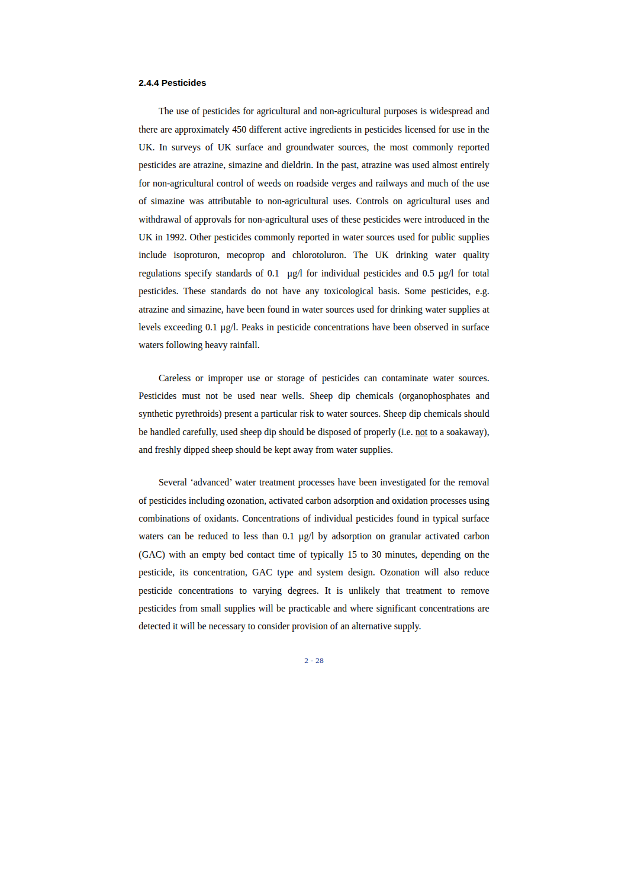2.4.4 Pesticides
The use of pesticides for agricultural and non-agricultural purposes is widespread and there are approximately 450 different active ingredients in pesticides licensed for use in the UK. In surveys of UK surface and groundwater sources, the most commonly reported pesticides are atrazine, simazine and dieldrin. In the past, atrazine was used almost entirely for non-agricultural control of weeds on roadside verges and railways and much of the use of simazine was attributable to non-agricultural uses. Controls on agricultural uses and withdrawal of approvals for non-agricultural uses of these pesticides were introduced in the UK in 1992. Other pesticides commonly reported in water sources used for public supplies include isoproturon, mecoprop and chlorotoluron. The UK drinking water quality regulations specify standards of 0.1 µg/l for individual pesticides and 0.5 µg/l for total pesticides. These standards do not have any toxicological basis. Some pesticides, e.g. atrazine and simazine, have been found in water sources used for drinking water supplies at levels exceeding 0.1 µg/l. Peaks in pesticide concentrations have been observed in surface waters following heavy rainfall.
Careless or improper use or storage of pesticides can contaminate water sources. Pesticides must not be used near wells. Sheep dip chemicals (organophosphates and synthetic pyrethroids) present a particular risk to water sources. Sheep dip chemicals should be handled carefully, used sheep dip should be disposed of properly (i.e. not to a soakaway), and freshly dipped sheep should be kept away from water supplies.
Several ‘advanced’ water treatment processes have been investigated for the removal of pesticides including ozonation, activated carbon adsorption and oxidation processes using combinations of oxidants. Concentrations of individual pesticides found in typical surface waters can be reduced to less than 0.1 µg/l by adsorption on granular activated carbon (GAC) with an empty bed contact time of typically 15 to 30 minutes, depending on the pesticide, its concentration, GAC type and system design. Ozonation will also reduce pesticide concentrations to varying degrees. It is unlikely that treatment to remove pesticides from small supplies will be practicable and where significant concentrations are detected it will be necessary to consider provision of an alternative supply.
2 - 28